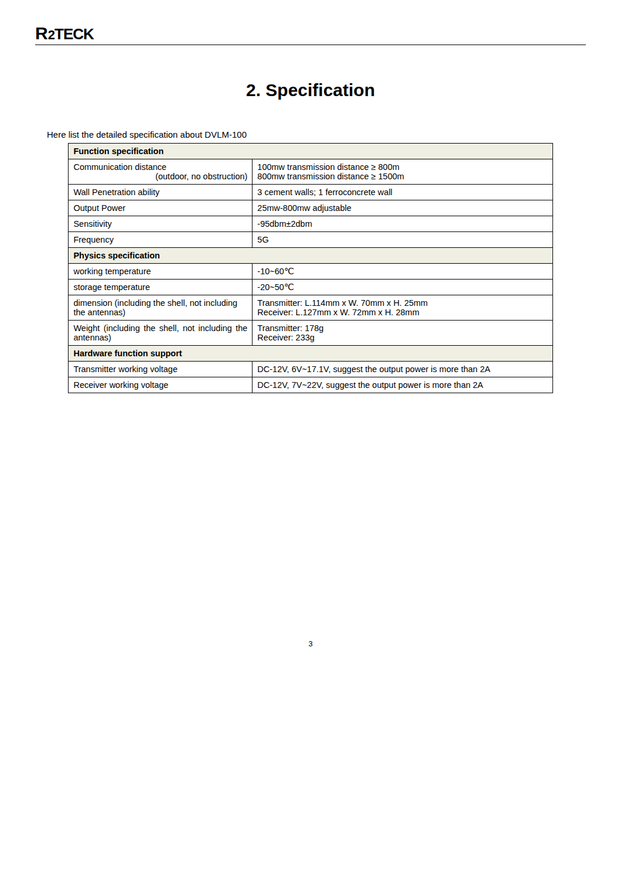R 2 TECK
2. Specification
Here list the detailed specification about DVLM-100
| Function specification |
| --- |
| Communication distance (outdoor, no obstruction) | 100mw transmission distance ≥ 800m 800mw transmission distance ≥ 1500m |
| Wall Penetration ability | 3 cement walls; 1 ferroconcrete wall |
| Output Power | 25mw-800mw adjustable |
| Sensitivity | -95dbm±2dbm |
| Frequency | 5G |
| Physics specification |
| working temperature | -10~60℃ |
| storage temperature | -20~50℃ |
| dimension (including the shell, not including the antennas) | Transmitter: L.114mm x W. 70mm x H. 25mm Receiver: L.127mm x W. 72mm x H. 28mm |
| Weight (including the shell, not including the antennas) | Transmitter: 178g Receiver: 233g |
| Hardware function support |
| Transmitter working voltage | DC-12V, 6V~17.1V, suggest the output power is more than 2A |
| Receiver working voltage | DC-12V, 7V~22V, suggest the output power is more than 2A |
3